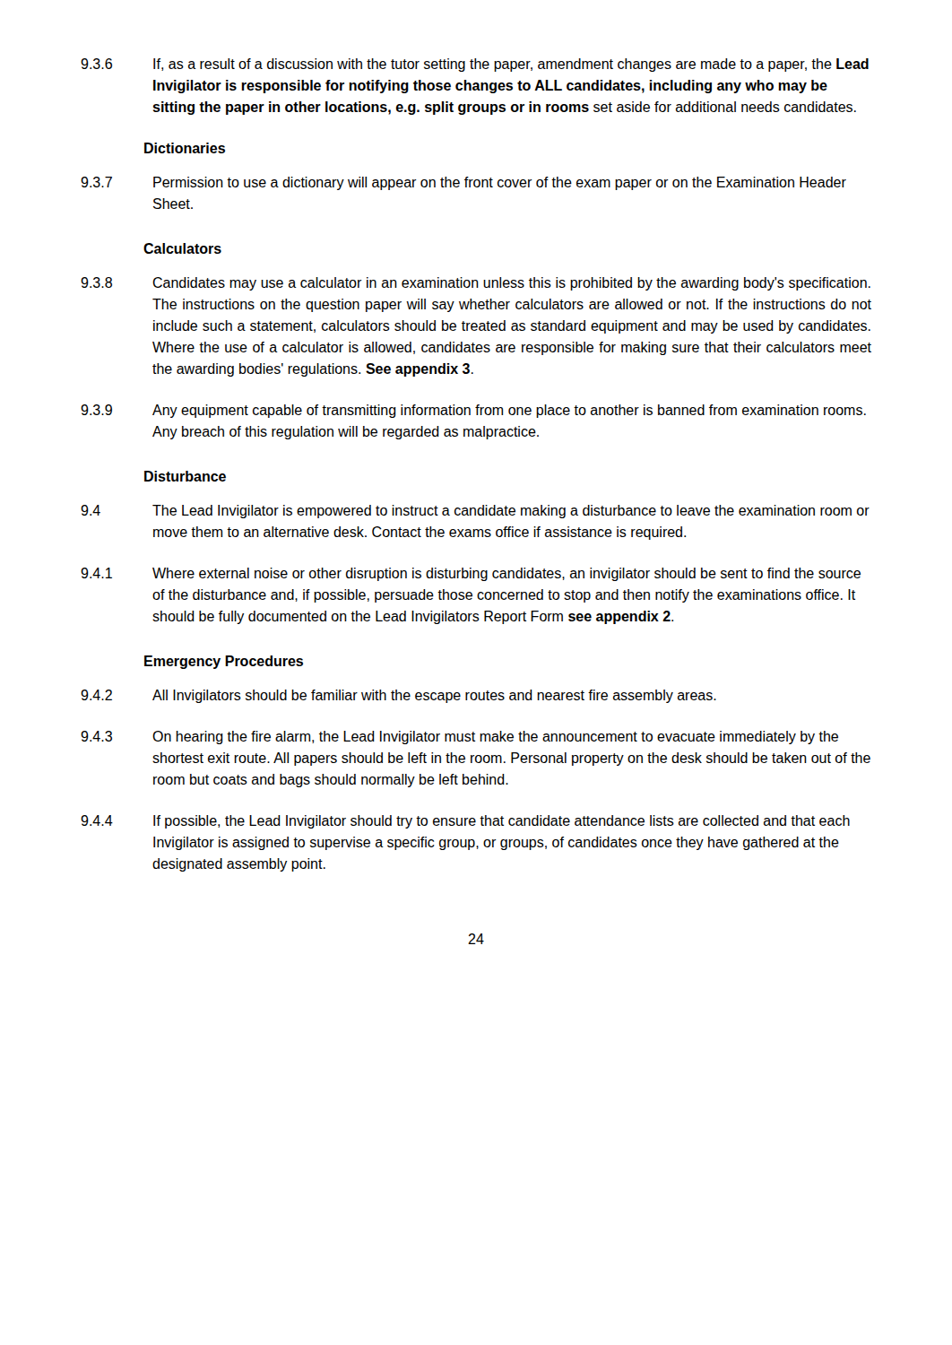9.3.6
If, as a result of a discussion with the tutor setting the paper, amendment changes are made to a paper, the Lead Invigilator is responsible for notifying those changes to ALL candidates, including any who may be sitting the paper in other locations, e.g. split groups or in rooms set aside for additional needs candidates.
Dictionaries
9.3.7
Permission to use a dictionary will appear on the front cover of the exam paper or on the Examination Header Sheet.
Calculators
9.3.8
Candidates may use a calculator in an examination unless this is prohibited by the awarding body's specification. The instructions on the question paper will say whether calculators are allowed or not. If the instructions do not include such a statement, calculators should be treated as standard equipment and may be used by candidates. Where the use of a calculator is allowed, candidates are responsible for making sure that their calculators meet the awarding bodies' regulations. See appendix 3.
9.3.9
Any equipment capable of transmitting information from one place to another is banned from examination rooms. Any breach of this regulation will be regarded as malpractice.
Disturbance
9.4
The Lead Invigilator is empowered to instruct a candidate making a disturbance to leave the examination room or move them to an alternative desk. Contact the exams office if assistance is required.
9.4.1
Where external noise or other disruption is disturbing candidates, an invigilator should be sent to find the source of the disturbance and, if possible, persuade those concerned to stop and then notify the examinations office. It should be fully documented on the Lead Invigilators Report Form see appendix 2.
Emergency Procedures
9.4.2
All Invigilators should be familiar with the escape routes and nearest fire assembly areas.
9.4.3
On hearing the fire alarm, the Lead Invigilator must make the announcement to evacuate immediately by the shortest exit route. All papers should be left in the room. Personal property on the desk should be taken out of the room but coats and bags should normally be left behind.
9.4.4
If possible, the Lead Invigilator should try to ensure that candidate attendance lists are collected and that each Invigilator is assigned to supervise a specific group, or groups, of candidates once they have gathered at the designated assembly point.
24